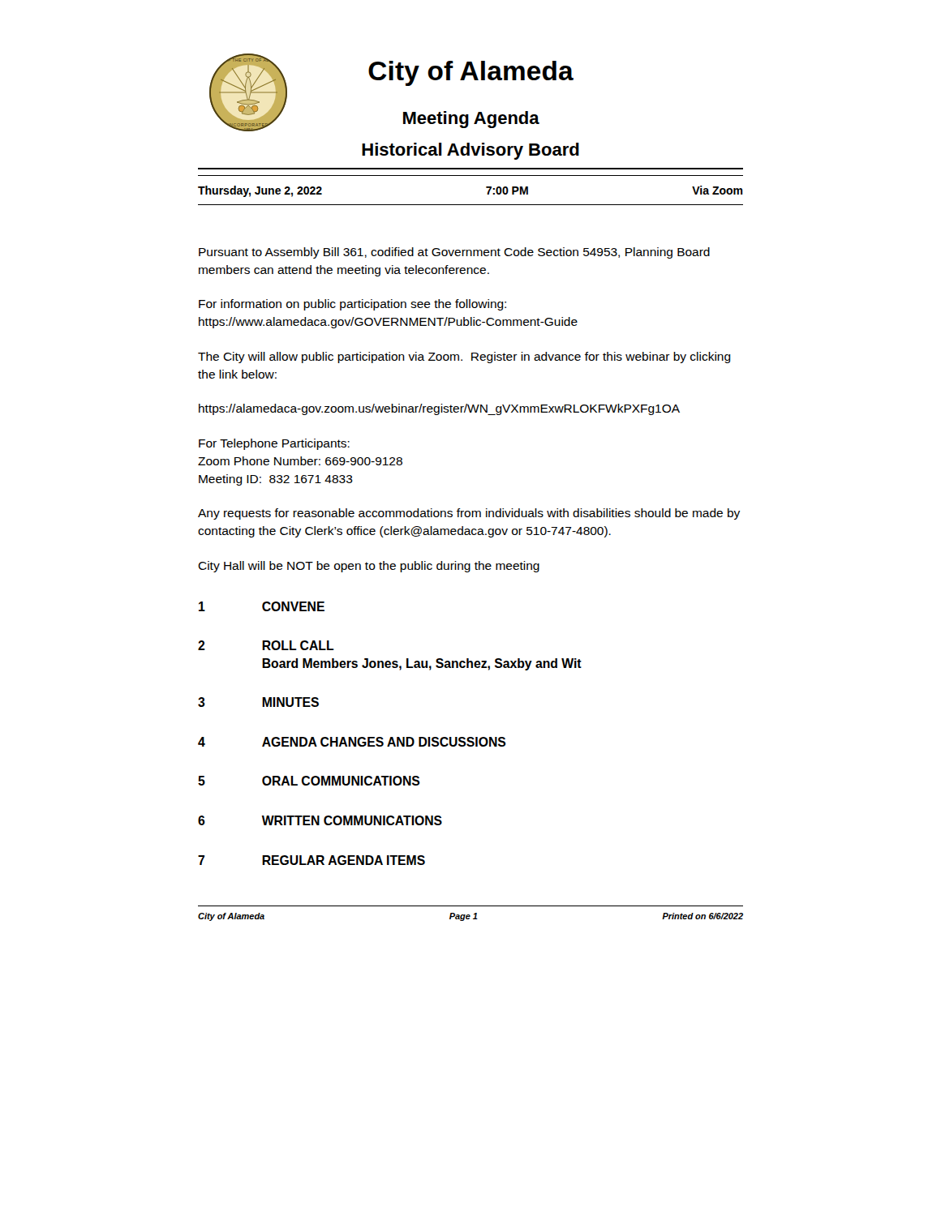SEAL OF THE CITY OF ALAMEDA INCORPORATED 1854
City of Alameda
Meeting Agenda
Historical Advisory Board
Thursday, June 2, 2022
7:00 PM
Via Zoom
Pursuant to Assembly Bill 361, codified at Government Code Section 54953, Planning Board members can attend the meeting via teleconference.
For information on public participation see the following:
https://www.alamedaca.gov/GOVERNMENT/Public-Comment-Guide
The City will allow public participation via Zoom. Register in advance for this webinar by clicking the link below:
https://alamedaca-gov.zoom.us/webinar/register/WN_gVXmmExwRLOKFWkPXFg1OA
For Telephone Participants:
Zoom Phone Number: 669-900-9128
Meeting ID: 832 1671 4833
Any requests for reasonable accommodations from individuals with disabilities should be made by contacting the City Clerk’s office (clerk@alamedaca.gov or 510-747-4800).
City Hall will be NOT be open to the public during the meeting
1 CONVENE
2 ROLL CALLBoard Members Jones, Lau, Sanchez, Saxby and Wit
3 MINUTES
4 AGENDA CHANGES AND DISCUSSIONS
5 ORAL COMMUNICATIONS
6 WRITTEN COMMUNICATIONS
7 REGULAR AGENDA ITEMS
City of Alameda
Page 1
Printed on 6/6/2022